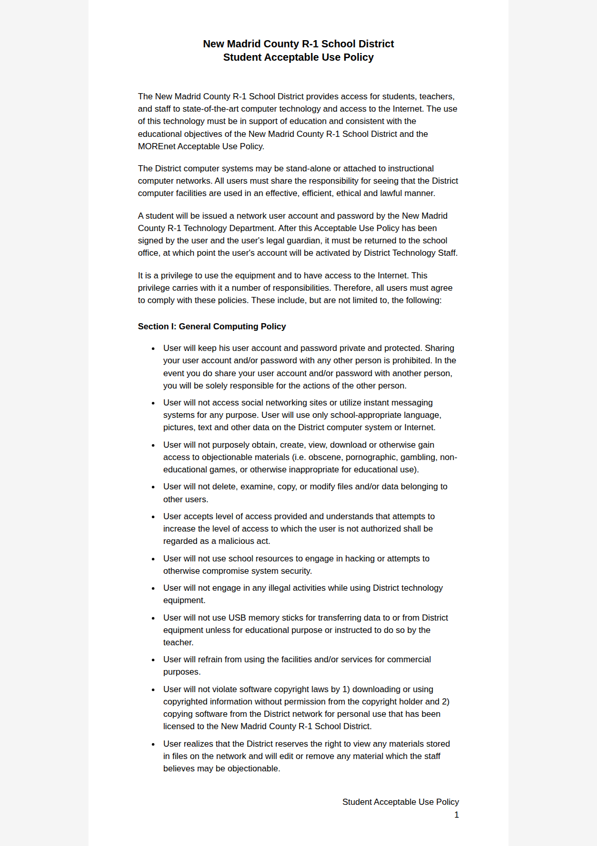New Madrid County R-1 School District Student Acceptable Use Policy
The New Madrid County R-1 School District provides access for students, teachers, and staff to state-of-the-art computer technology and access to the Internet. The use of this technology must be in support of education and consistent with the educational objectives of the New Madrid County R-1 School District and the MOREnet Acceptable Use Policy.
The District computer systems may be stand-alone or attached to instructional computer networks. All users must share the responsibility for seeing that the District computer facilities are used in an effective, efficient, ethical and lawful manner.
A student will be issued a network user account and password by the New Madrid County R-1 Technology Department. After this Acceptable Use Policy has been signed by the user and the user's legal guardian, it must be returned to the school office, at which point the user's account will be activated by District Technology Staff.
It is a privilege to use the equipment and to have access to the Internet. This privilege carries with it a number of responsibilities. Therefore, all users must agree to comply with these policies. These include, but are not limited to, the following:
Section I: General Computing Policy
User will keep his user account and password private and protected. Sharing your user account and/or password with any other person is prohibited. In the event you do share your user account and/or password with another person, you will be solely responsible for the actions of the other person.
User will not access social networking sites or utilize instant messaging systems for any purpose. User will use only school-appropriate language, pictures, text and other data on the District computer system or Internet.
User will not purposely obtain, create, view, download or otherwise gain access to objectionable materials (i.e. obscene, pornographic, gambling, non-educational games, or otherwise inappropriate for educational use).
User will not delete, examine, copy, or modify files and/or data belonging to other users.
User accepts level of access provided and understands that attempts to increase the level of access to which the user is not authorized shall be regarded as a malicious act.
User will not use school resources to engage in hacking or attempts to otherwise compromise system security.
User will not engage in any illegal activities while using District technology equipment.
User will not use USB memory sticks for transferring data to or from District equipment unless for educational purpose or instructed to do so by the teacher.
User will refrain from using the facilities and/or services for commercial purposes.
User will not violate software copyright laws by 1) downloading or using copyrighted information without permission from the copyright holder and 2) copying software from the District network for personal use that has been licensed to the New Madrid County R-1 School District.
User realizes that the District reserves the right to view any materials stored in files on the network and will edit or remove any material which the staff believes may be objectionable.
Student Acceptable Use Policy 1